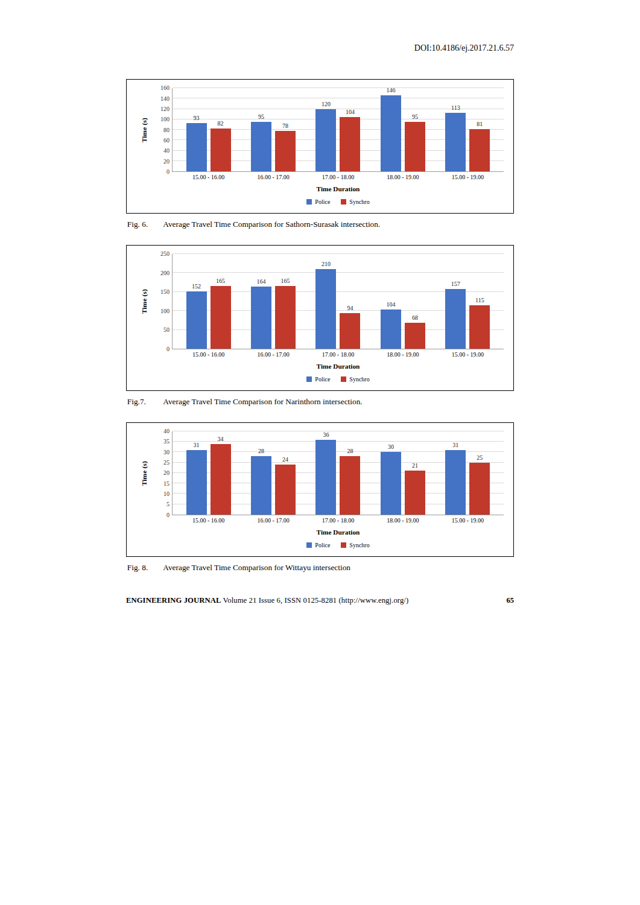DOI:10.4186/ej.2017.21.6.57
Time (s)
0
20
40
60
80
100
120
140
160
93
82
95
78
120
104
146
95
113
81
15.00 - 16.00
16.00 - 17.00
17.00 - 18.00
18.00 - 19.00
15.00 - 19.00
Time Duration
Police Synchro
Fig. 6. Average Travel Time Comparison for Sathorn-Surasak intersection.
Time (s)
0
50
100
150
200
250
152
165
164
165
210
94
104
68
157
115
15.00 - 16.00
16.00 - 17.00
17.00 - 18.00
18.00 - 19.00
15.00 - 19.00
Time Duration
Police Synchro
Fig.7. Average Travel Time Comparison for Narinthorn intersection.
Time (s)
0
5
10
15
20
25
30
35
40
31
34
28
24
36
28
30
21
31
25
15.00 - 16.00
16.00 - 17.00
17.00 - 18.00
18.00 - 19.00
15.00 - 19.00
Time Duration
Police Synchro
Fig. 8. Average Travel Time Comparison for Wittayu intersection
ENGINEERING JOURNAL Volume 21 Issue 6, ISSN 0125-8281 (http://www.engj.org/)
65